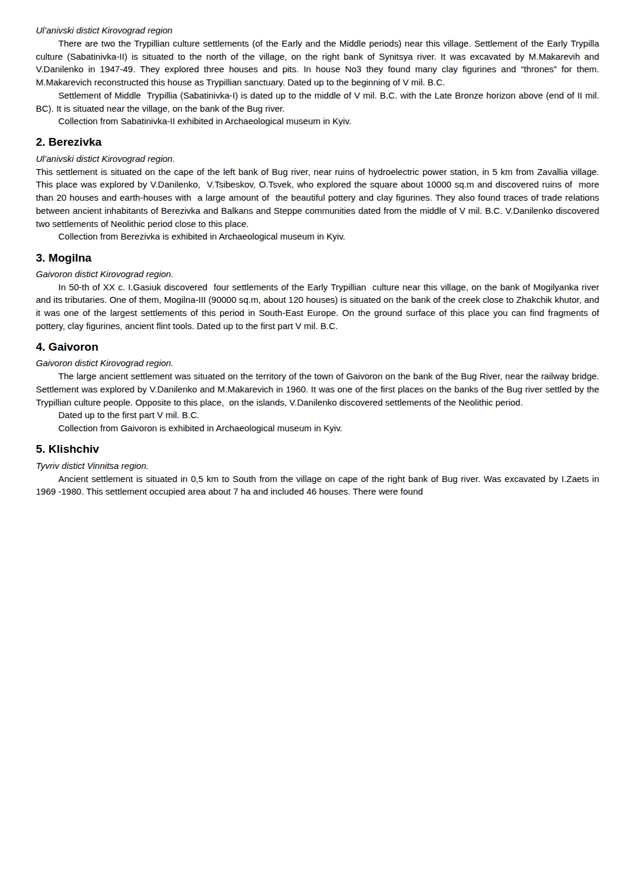Ul’anivski distict Kirovograd region
There are two the Trypillian culture settlements (of the Early and the Middle periods) near this village. Settlement of the Early Trypilla culture (Sabatinivka-II) is situated to the north of the village, on the right bank of Synitsya river. It was excavated by M.Makarevih and V.Danilenko in 1947-49. They explored three houses and pits. In house No3 they found many clay figurines and “thrones” for them. M.Makarevich reconstructed this house as Trypillian sanctuary. Dated up to the beginning of V mil. B.C.
Settlement of Middle Trypillia (Sabatinivka-I) is dated up to the middle of V mil. B.C. with the Late Bronze horizon above (end of II mil. BC). It is situated near the village, on the bank of the Bug river.
Collection from Sabatinivka-II exhibited in Archaeological museum in Kyiv.
2. Berezivka
Ul’anivski distict Kirovograd region.
This settlement is situated on the cape of the left bank of Bug river, near ruins of hydroelectric power station, in 5 km from Zavallia village. This place was explored by V.Danilenko, V.Tsibeskov, O.Tsvek, who explored the square about 10000 sq.m and discovered ruins of more than 20 houses and earth-houses with a large amount of the beautiful pottery and clay figurines. They also found traces of trade relations between ancient inhabitants of Berezivka and Balkans and Steppe communities dated from the middle of V mil. B.C. V.Danilenko discovered two settlements of Neolithic period close to this place.
Collection from Berezivka is exhibited in Archaeological museum in Kyiv.
3. Mogilna
Gaivoron distict Kirovograd region.
In 50-th of XX c. I.Gasiuk discovered four settlements of the Early Trypillian culture near this village, on the bank of Mogilyanka river and its tributaries. One of them, Mogilna-III (90000 sq.m, about 120 houses) is situated on the bank of the creek close to Zhakchik khutor, and it was one of the largest settlements of this period in South-East Europe. On the ground surface of this place you can find fragments of pottery, clay figurines, ancient flint tools. Dated up to the first part V mil. B.C.
4. Gaivoron
Gaivoron distict Kirovograd region.
The large ancient settlement was situated on the territory of the town of Gaivoron on the bank of the Bug River, near the railway bridge. Settlement was explored by V.Danilenko and M.Makarevich in 1960. It was one of the first places on the banks of the Bug river settled by the Trypillian culture people. Opposite to this place, on the islands, V.Danilenko discovered settlements of the Neolithic period.
Dated up to the first part V mil. B.C.
Collection from Gaivoron is exhibited in Archaeological museum in Kyiv.
5. Klishchiv
Tyvriv distict Vinnitsa region.
Ancient settlement is situated in 0,5 km to South from the village on cape of the right bank of Bug river. Was excavated by I.Zaets in 1969 -1980. This settlement occupied area about 7 ha and included 46 houses. There were found